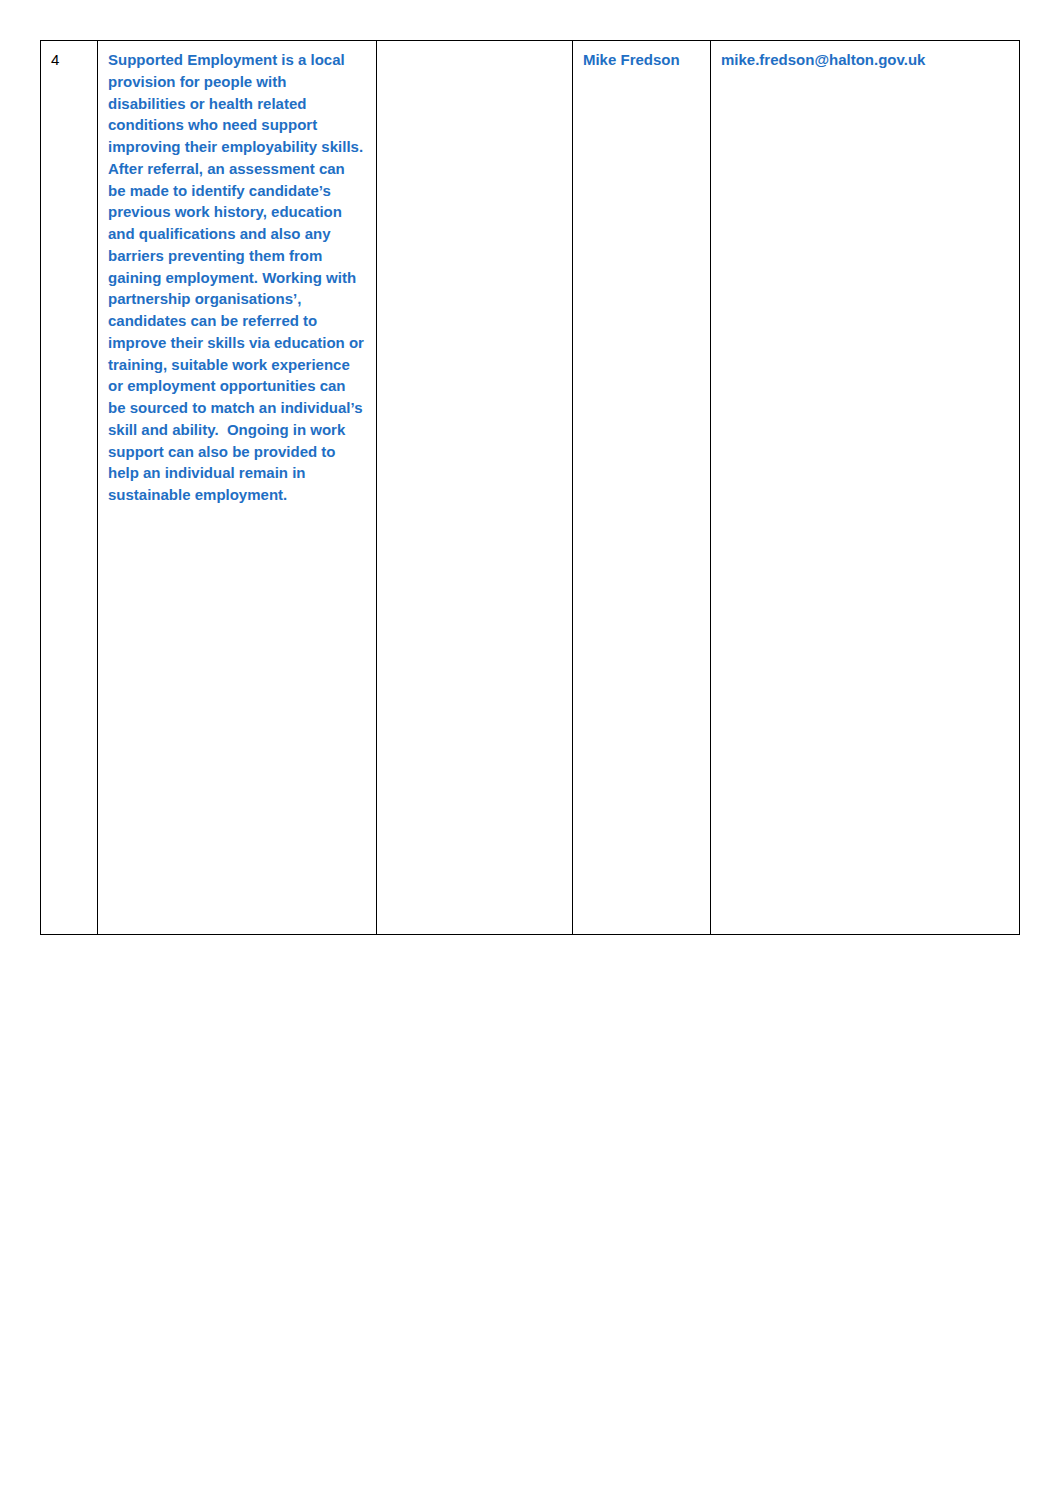| 4 | Supported Employment is a local provision for people with disabilities or health related conditions who need support improving their employability skills. After referral, an assessment can be made to identify candidate’s previous work history, education and qualifications and also any barriers preventing them from gaining employment. Working with partnership organisations’, candidates can be referred to improve their skills via education or training, suitable work experience or employment opportunities can be sourced to match an individual’s skill and ability. Ongoing in work support can also be provided to help an individual remain in sustainable employment. | | Mike Fredson | mike.fredson@halton.gov.uk |